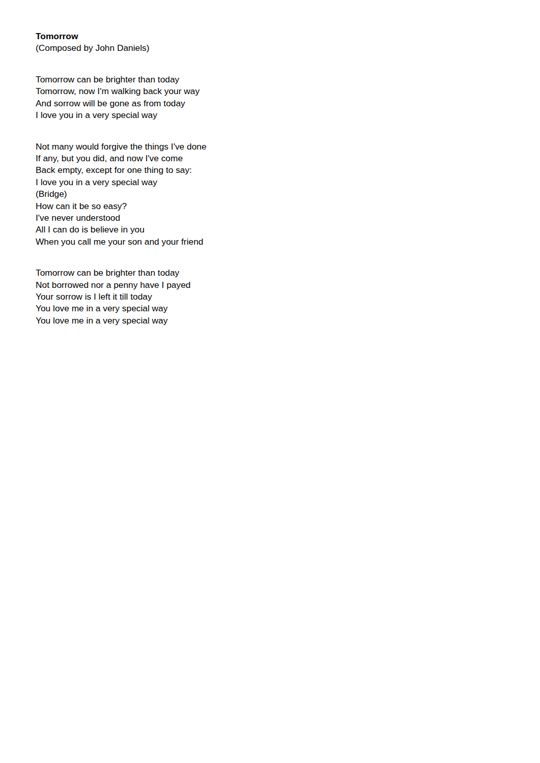Tomorrow
(Composed by John Daniels)
Tomorrow can be brighter than today
Tomorrow, now I'm walking back your way
And sorrow will be gone as from today
I love you in a very special way
Not many would forgive the things I've done
If any, but you did, and now I've come
Back empty, except for one thing to say:
I love you in a very special way
(Bridge)
How can it be so easy?
I've never understood
All I can do is believe in you
When you call me your son and your friend
Tomorrow can be brighter than today
Not borrowed nor a penny have I payed
Your sorrow is I left it till today
You love me in a very special way
You love me in a very special way